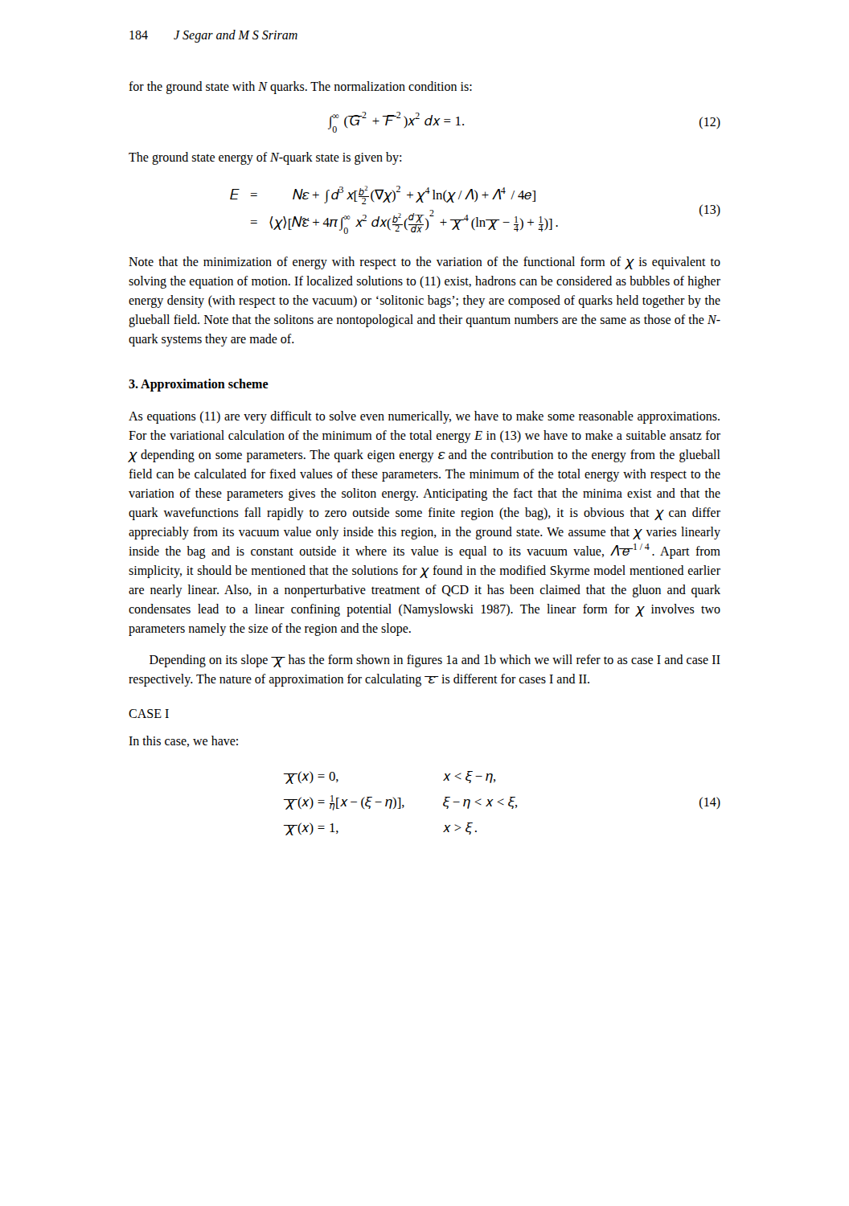184 J Segar and M S Sriram
for the ground state with N quarks. The normalization condition is:
∫ 0 ∞ ( G―2 + F―2 ) x2 dx = 1.
(12)
The ground state energy of N-quark state is given by:
E = Nε + ∫ d3x [ b22 (∇χ)2 + χ4 ln (χ/Λ) + Λ4/4e ] = ⟨χ⟩ [ Nε~ + 4π ∫0∞ x2 dx ( b22 (dχ―dx) 2 + χ―4 ( ln χ― − 14 ) + 14 ) ] .
(13)
Note that the minimization of energy with respect to the variation of the functional form of χ is equivalent to solving the equation of motion. If localized solutions to (11) exist, hadrons can be considered as bubbles of higher energy density (with respect to the vacuum) or ‘solitonic bags’; they are composed of quarks held together by the glueball field. Note that the solitons are nontopological and their quantum numbers are the same as those of the N-quark systems they are made of.
3. Approximation scheme
As equations (11) are very difficult to solve even numerically, we have to make some reasonable approximations. For the variational calculation of the minimum of the total energy E in (13) we have to make a suitable ansatz for χ depending on some parameters. The quark eigen energy ε and the contribution to the energy from the glueball field can be calculated for fixed values of these parameters. The minimum of the total energy with respect to the variation of these parameters gives the soliton energy. Anticipating the fact that the minima exist and that the quark wavefunctions fall rapidly to zero outside some finite region (the bag), it is obvious that χ can differ appreciably from its vacuum value only inside this region, in the ground state. We assume that χ varies linearly inside the bag and is constant outside it where its value is equal to its vacuum value, Λe―1/4. Apart from simplicity, it should be mentioned that the solutions for χ found in the modified Skyrme model mentioned earlier are nearly linear. Also, in a nonperturbative treatment of QCD it has been claimed that the gluon and quark condensates lead to a linear confining potential (Namyslowski 1987). The linear form for χ involves two parameters namely the size of the region and the slope.
Depending on its slope χ― has the form shown in figures 1a and 1b which we will refer to as case I and case II respectively. The nature of approximation for calculating ε― is different for cases I and II.
CASE I
In this case, we have:
| χ ― ( x ) = 0 , | x < ξ − η , |
| χ ― ( x ) = 1 η [ x − ( ξ − η ) ] , | ξ − η < x < ξ , |
| χ ― ( x ) = 1 , | x > ξ . |
(14)